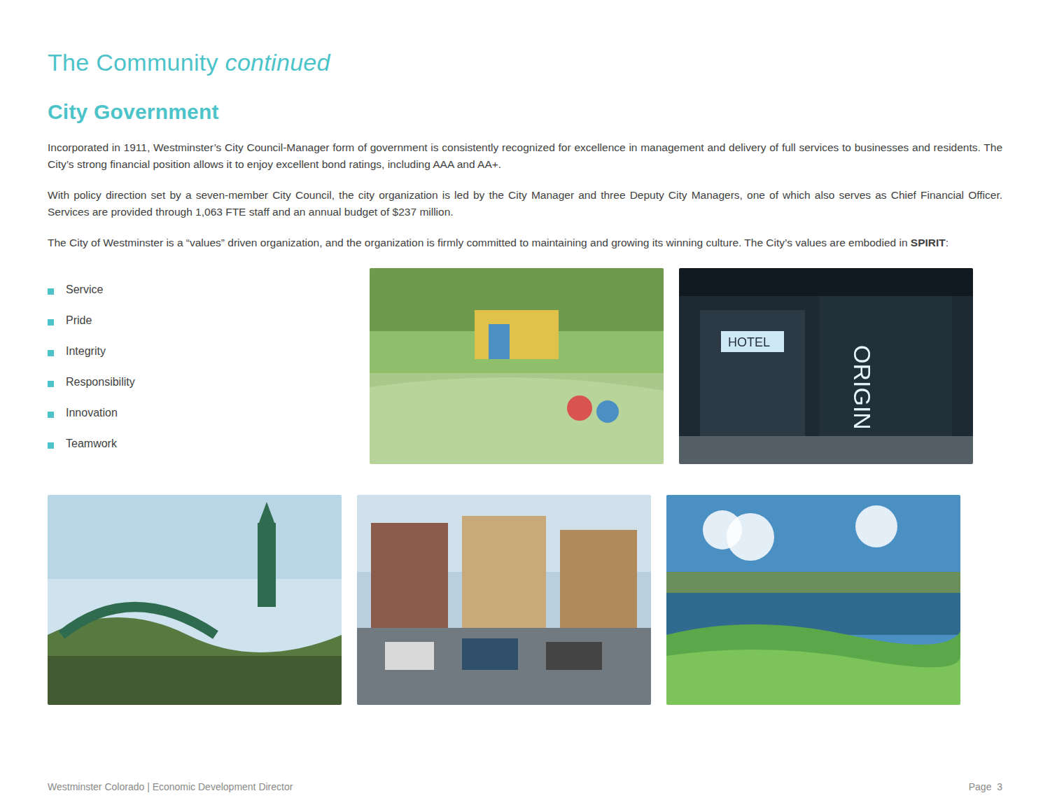The Community continued
City Government
Incorporated in 1911, Westminster’s City Council-Manager form of government is consistently recognized for excellence in management and delivery of full services to businesses and residents. The City’s strong financial position allows it to enjoy excellent bond ratings, including AAA and AA+.
With policy direction set by a seven-member City Council, the city organization is led by the City Manager and three Deputy City Managers, one of which also serves as Chief Financial Officer. Services are provided through 1,063 FTE staff and an annual budget of $237 million.
The City of Westminster is a “values” driven organization, and the organization is firmly committed to maintaining and growing its winning culture. The City’s values are embodied in SPIRIT:
Service
Pride
Integrity
Responsibility
Innovation
Teamwork
Westminster Colorado | Economic Development Director Page 3